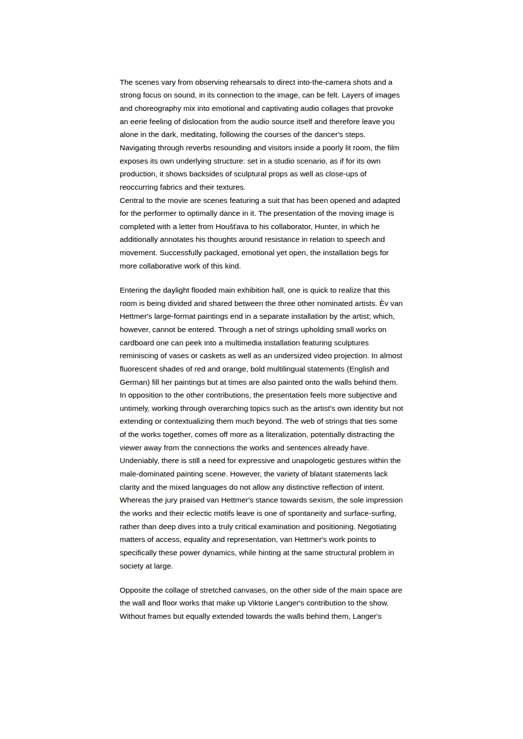The scenes vary from observing rehearsals to direct into-the-camera shots and a strong focus on sound, in its connection to the image, can be felt. Layers of images and choreography mix into emotional and captivating audio collages that provoke an eerie feeling of dislocation from the audio source itself and therefore leave you alone in the dark, meditating, following the courses of the dancer's steps.
Navigating through reverbs resounding and visitors inside a poorly lit room, the film exposes its own underlying structure: set in a studio scenario, as if for its own production, it shows backsides of sculptural props as well as close-ups of reoccurring fabrics and their textures.
Central to the movie are scenes featuring a suit that has been opened and adapted for the performer to optimally dance in it. The presentation of the moving image is completed with a letter from Houšťava to his collaborator, Hunter, in which he additionally annotates his thoughts around resistance in relation to speech and movement. Successfully packaged, emotional yet open, the installation begs for more collaborative work of this kind.
Entering the daylight flooded main exhibition hall, one is quick to realize that this room is being divided and shared between the three other nominated artists. Èv van Hettmer's large-format paintings end in a separate installation by the artist; which, however, cannot be entered. Through a net of strings upholding small works on cardboard one can peek into a multimedia installation featuring sculptures reminiscing of vases or caskets as well as an undersized video projection. In almost fluorescent shades of red and orange, bold multilingual statements (English and German) fill her paintings but at times are also painted onto the walls behind them. In opposition to the other contributions, the presentation feels more subjective and untimely, working through overarching topics such as the artist's own identity but not extending or contextualizing them much beyond. The web of strings that ties some of the works together, comes off more as a literalization, potentially distracting the viewer away from the connections the works and sentences already have. Undeniably, there is still a need for expressive and unapologetic gestures within the male-dominated painting scene. However, the variety of blatant statements lack clarity and the mixed languages do not allow any distinctive reflection of intent. Whereas the jury praised van Hettmer's stance towards sexism, the sole impression the works and their eclectic motifs leave is one of spontaneity and surface-surfing, rather than deep dives into a truly critical examination and positioning. Negotiating matters of access, equality and representation, van Hettmer's work points to specifically these power dynamics, while hinting at the same structural problem in society at large.
Opposite the collage of stretched canvases, on the other side of the main space are the wall and floor works that make up Viktorie Langer's contribution to the show. Without frames but equally extended towards the walls behind them, Langer's